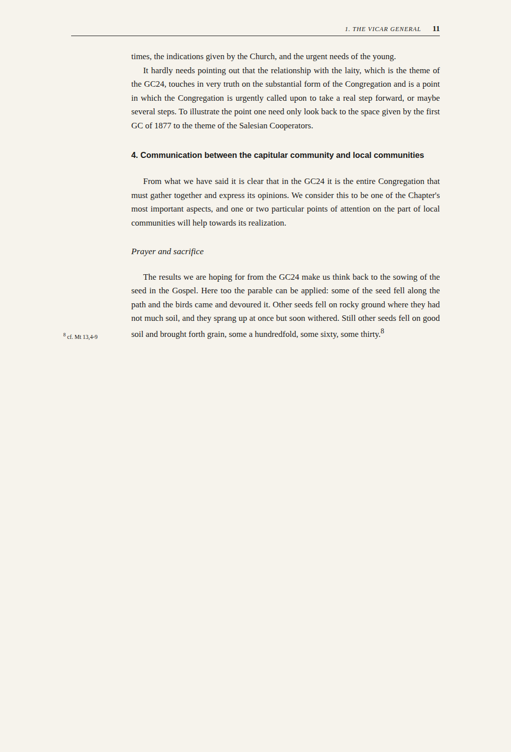1. The Vicar General 11
times, the indications given by the Church, and the urgent needs of the young.
It hardly needs pointing out that the relationship with the laity, which is the theme of the GC24, touches in very truth on the substantial form of the Congregation and is a point in which the Congregation is urgently called upon to take a real step forward, or maybe several steps. To illustrate the point one need only look back to the space given by the first GC of 1877 to the theme of the Salesian Cooperators.
4. Communication between the capitular community and local communities
From what we have said it is clear that in the GC24 it is the entire Congregation that must gather together and express its opinions. We consider this to be one of the Chapter's most important aspects, and one or two particular points of attention on the part of local communities will help towards its realization.
Prayer and sacrifice
The results we are hoping for from the GC24 make us think back to the sowing of the seed in the Gospel. Here too the parable can be applied: some of the seed fell along the path and the birds came and devoured it. Other seeds fell on rocky ground where they had not much soil, and they sprang up at once but soon withered. Still other seeds fell on good soil and brought forth grain, some a hundredfold, some sixty, some thirty.8
8 cf. Mt 13,4-9